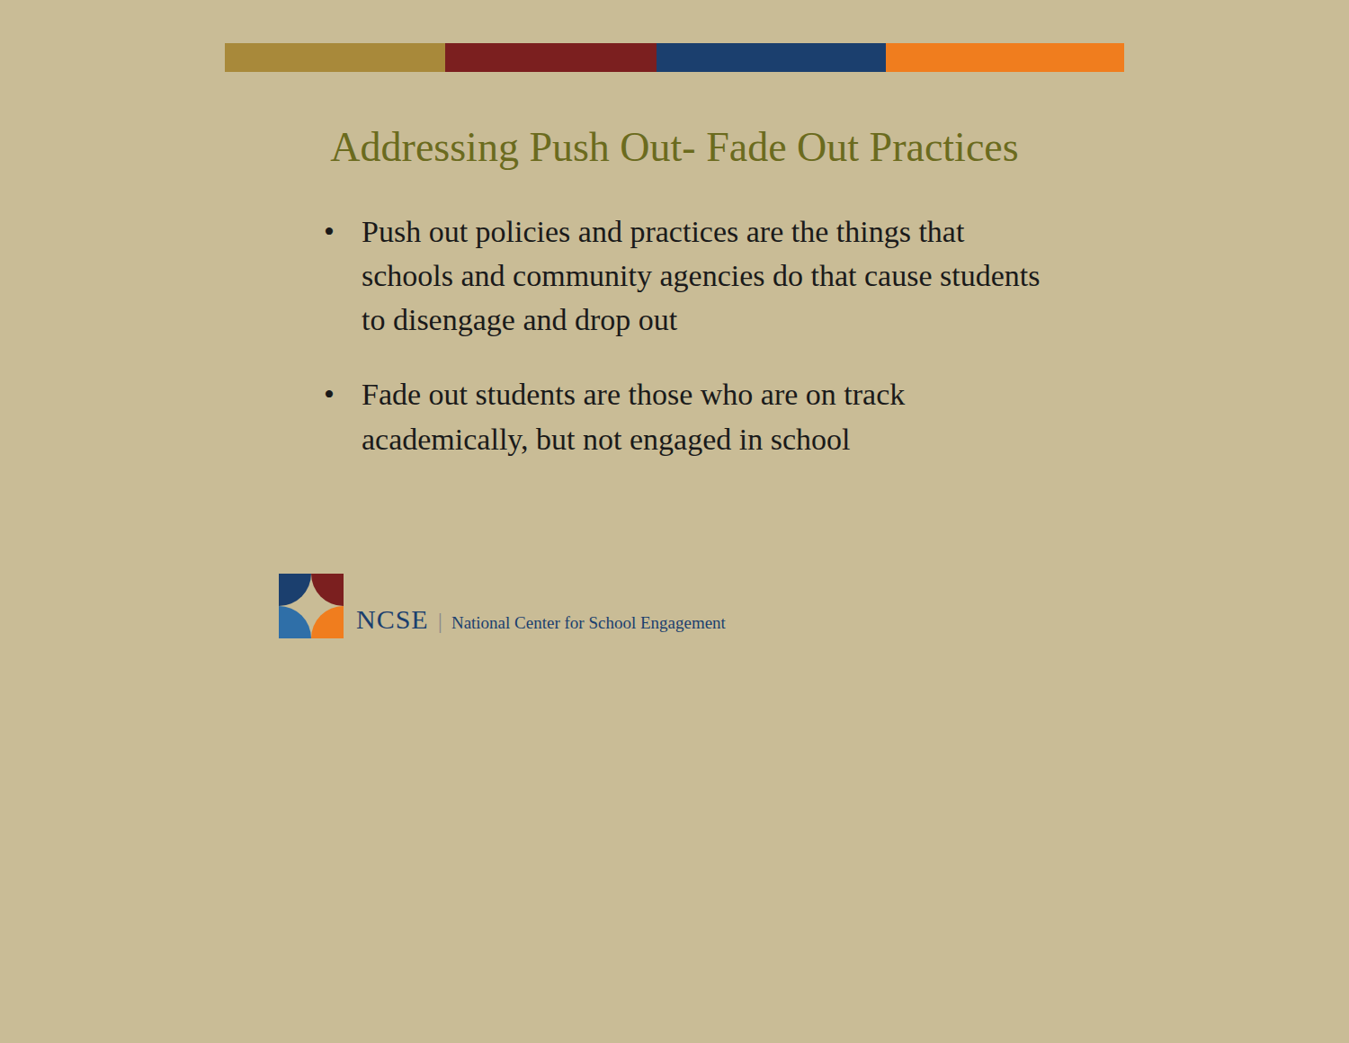Addressing Push Out- Fade Out Practices
Push out policies and practices are the things that schools and community agencies do that cause students to disengage and drop out
Fade out students are those who are on track academically, but not engaged in school
NCSE | National Center for School Engagement